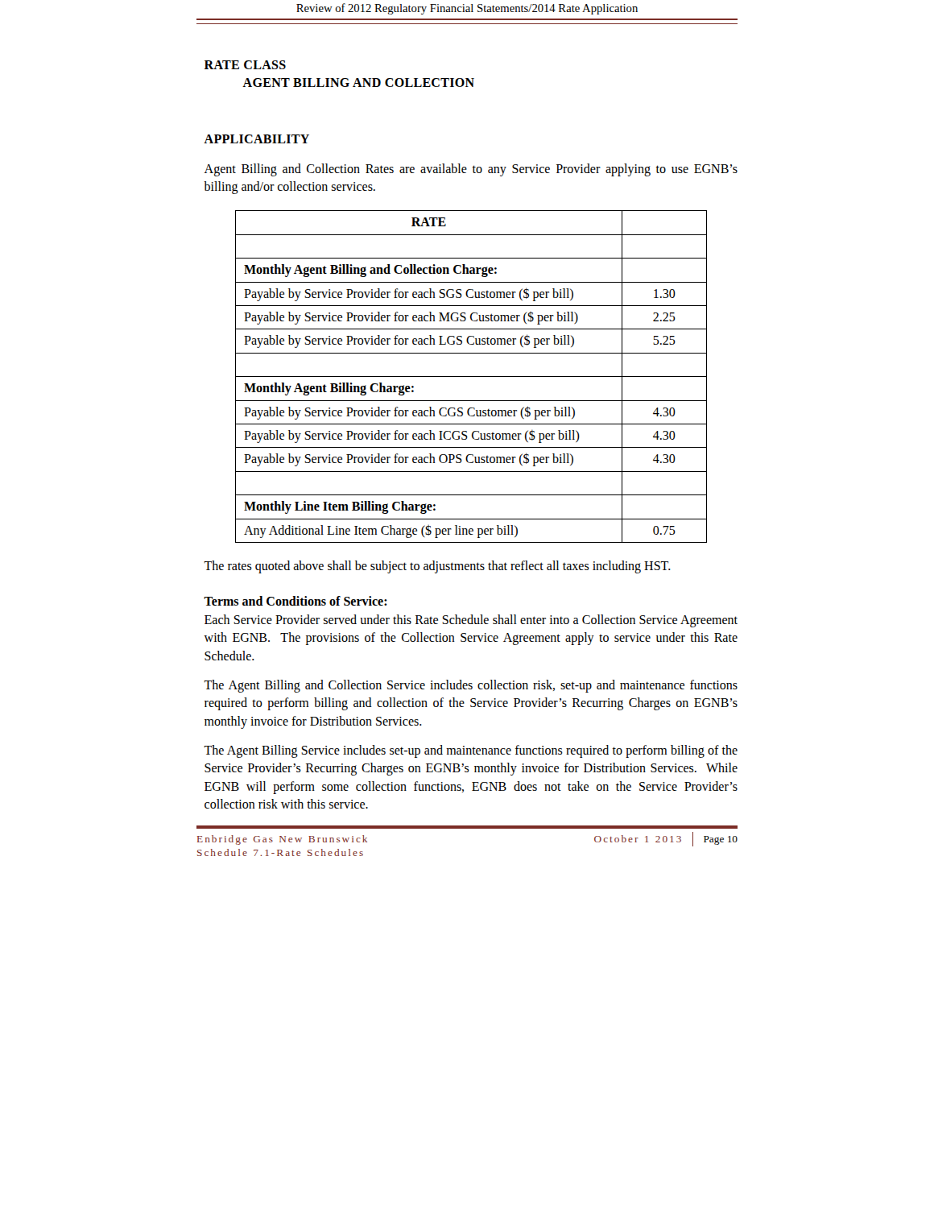Review of 2012 Regulatory Financial Statements/2014 Rate Application
RATE CLASS
AGENT BILLING AND COLLECTION
APPLICABILITY
Agent Billing and Collection Rates are available to any Service Provider applying to use EGNB’s billing and/or collection services.
| RATE | |
| Monthly Agent Billing and Collection Charge: | |
| Payable by Service Provider for each SGS Customer ($ per bill) | 1.30 |
| Payable by Service Provider for each MGS Customer ($ per bill) | 2.25 |
| Payable by Service Provider for each LGS Customer ($ per bill) | 5.25 |
| Monthly Agent Billing Charge: | |
| Payable by Service Provider for each CGS Customer ($ per bill) | 4.30 |
| Payable by Service Provider for each ICGS Customer ($ per bill) | 4.30 |
| Payable by Service Provider for each OPS Customer ($ per bill) | 4.30 |
| Monthly Line Item Billing Charge: | |
| Any Additional Line Item Charge ($ per line per bill) | 0.75 |
The rates quoted above shall be subject to adjustments that reflect all taxes including HST.
Terms and Conditions of Service:
Each Service Provider served under this Rate Schedule shall enter into a Collection Service Agreement with EGNB. The provisions of the Collection Service Agreement apply to service under this Rate Schedule.
The Agent Billing and Collection Service includes collection risk, set-up and maintenance functions required to perform billing and collection of the Service Provider’s Recurring Charges on EGNB’s monthly invoice for Distribution Services.
The Agent Billing Service includes set-up and maintenance functions required to perform billing of the Service Provider’s Recurring Charges on EGNB’s monthly invoice for Distribution Services. While EGNB will perform some collection functions, EGNB does not take on the Service Provider’s collection risk with this service.
Enbridge Gas New Brunswick
Schedule 7.1-Rate Schedules
October 1 2013
Page 10